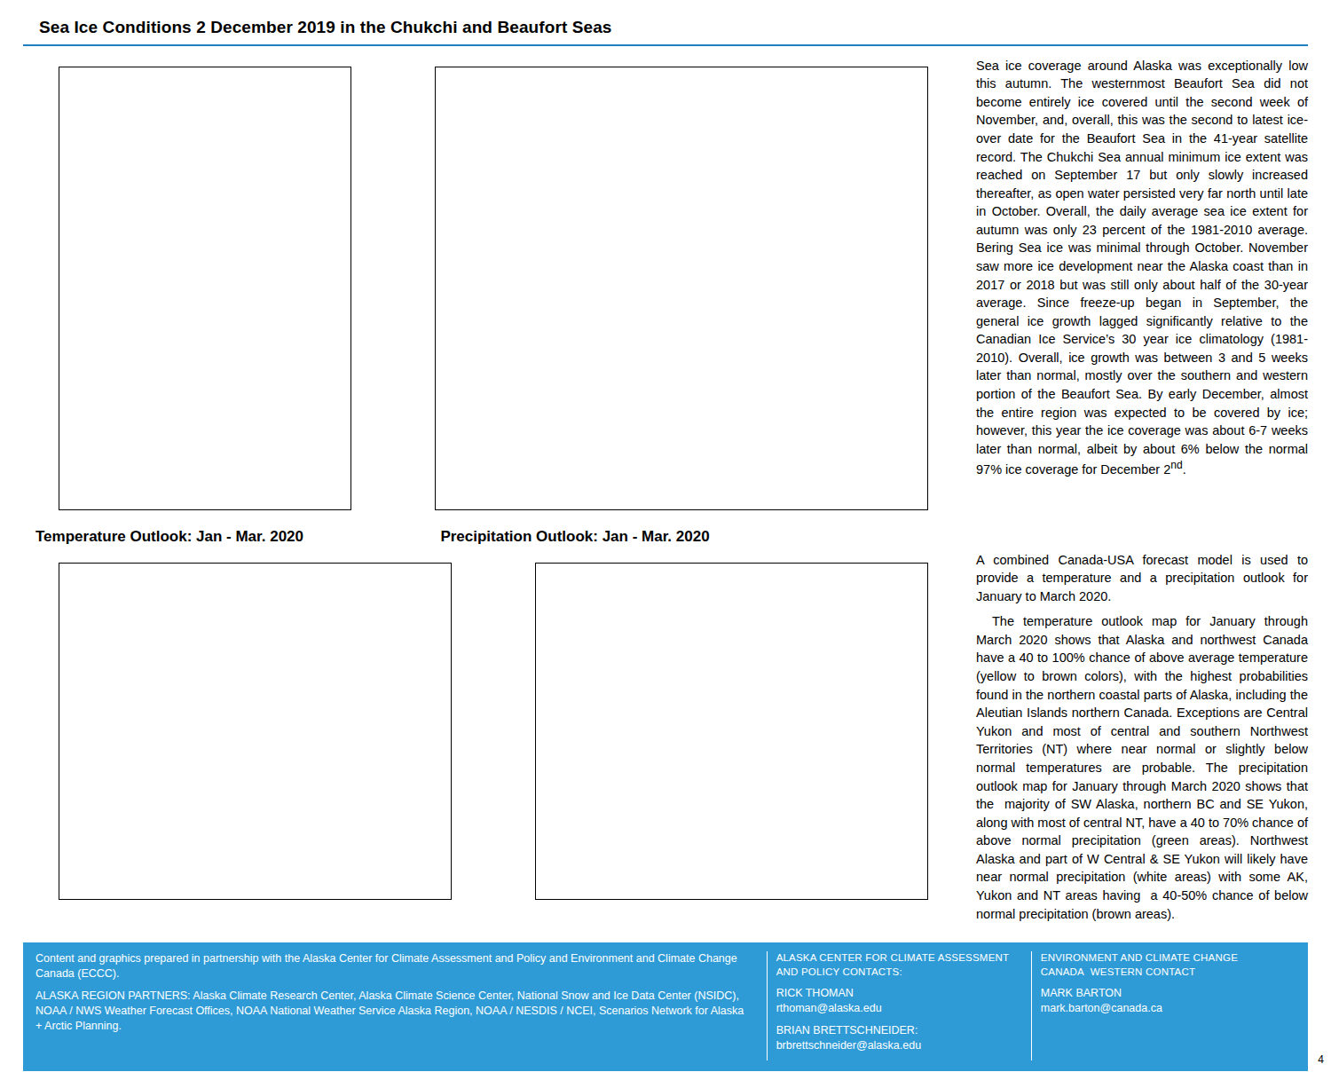Sea Ice Conditions 2 December 2019 in the Chukchi and Beaufort Seas
Sea ice coverage around Alaska was exceptionally low this autumn. The westernmost Beaufort Sea did not become entirely ice covered until the second week of November, and, overall, this was the second to latest ice-over date for the Beaufort Sea in the 41-year satellite record. The Chukchi Sea annual minimum ice extent was reached on September 17 but only slowly increased thereafter, as open water persisted very far north until late in October. Overall, the daily average sea ice extent for autumn was only 23 percent of the 1981-2010 average. Bering Sea ice was minimal through October. November saw more ice development near the Alaska coast than in 2017 or 2018 but was still only about half of the 30-year average. Since freeze-up began in September, the general ice growth lagged significantly relative to the Canadian Ice Service’s 30 year ice climatology (1981-2010). Overall, ice growth was between 3 and 5 weeks later than normal, mostly over the southern and western portion of the Beaufort Sea. By early December, almost the entire region was expected to be covered by ice; however, this year the ice coverage was about 6-7 weeks later than normal, albeit by about 6% below the normal 97% ice coverage for December 2nd.
Temperature Outlook: Jan - Mar. 2020
Precipitation Outlook: Jan - Mar. 2020
A combined Canada-USA forecast model is used to provide a temperature and a precipitation outlook for January to March 2020.
The temperature outlook map for January through March 2020 shows that Alaska and northwest Canada have a 40 to 100% chance of above average temperature (yellow to brown colors), with the highest probabilities found in the northern coastal parts of Alaska, including the Aleutian Islands northern Canada. Exceptions are Central Yukon and most of central and southern Northwest Territories (NT) where near normal or slightly below normal temperatures are probable. The precipitation outlook map for January through March 2020 shows that the majority of SW Alaska, northern BC and SE Yukon, along with most of central NT, have a 40 to 70% chance of above normal precipitation (green areas). Northwest Alaska and part of W Central & SE Yukon will likely have near normal precipitation (white areas) with some AK, Yukon and NT areas having a 40-50% chance of below normal precipitation (brown areas).
Content and graphics prepared in partnership with the Alaska Center for Climate Assessment and Policy and Environment and Climate Change Canada (ECCC).
ALASKA REGION PARTNERS: Alaska Climate Research Center, Alaska Climate Science Center, National Snow and Ice Data Center (NSIDC), NOAA / NWS Weather Forecast Offices, NOAA National Weather Service Alaska Region, NOAA / NESDIS / NCEI, Scenarios Network for Alaska + Arctic Planning.
ALASKA CENTER FOR CLIMATE ASSESSMENT AND POLICY CONTACTS:
RICK THOMAN
rthoman@alaska.edu
BRIAN BRETTSCHNEIDER:
brbrettschneider@alaska.edu
ENVIRONMENT AND CLIMATE CHANGE CANADA WESTERN CONTACT
MARK BARTON
mark.barton@canada.ca
4